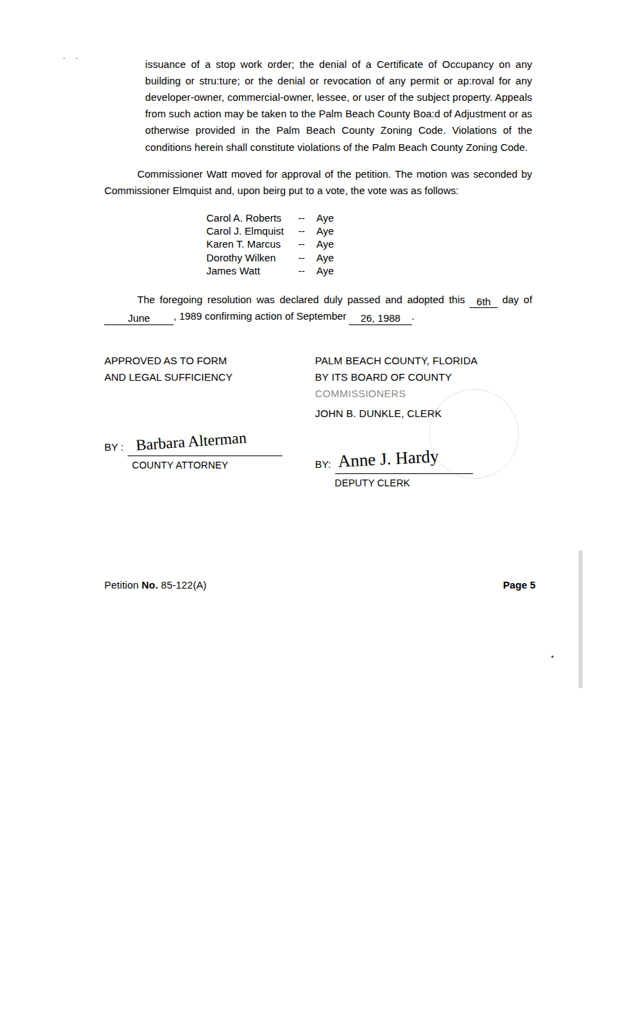. .
issuance of a stop work order; the denial of a Certificate of Occupancy on any building or stru:ture; or the denial or revocation of any permit or ap:roval for any developer-owner, commercial-owner, lessee, or user of the subject property. Appeals from such action may be taken to the Palm Beach County Boa:d of Adjustment or as otherwise provided in the Palm Beach County Zoning Code. Violations of the conditions herein shall constitute violations of the Palm Beach County Zoning Code.
Commissioner Watt moved for approval of the petition. The motion was seconded by Commissioner Elmquist and, upon beirg put to a vote, the vote was as follows:
| Carol A. Roberts | -- | Aye |
| Carol J. Elmquist | -- | Aye |
| Karen T. Marcus | -- | Aye |
| Dorothy Wilken | -- | Aye |
| James Watt | -- | Aye |
The foregoing resolution was declared duly passed and adopted this 6th day of June, 1989 confirming action of September 26, 1988.
APPROVED AS TO FORM
AND LEGAL SUFFICIENCY
BY : Barbara Alterman
COUNTY ATTORNEY
PALM BEACH COUNTY, FLORIDA
BY ITS BOARD OF COUNTY
COMMISSIONERS
JOHN B. DUNKLE, CLERK
BY: Anne J. Hardy
DEPUTY CLERK
Petition No. 85-122(A)
Page 5
•